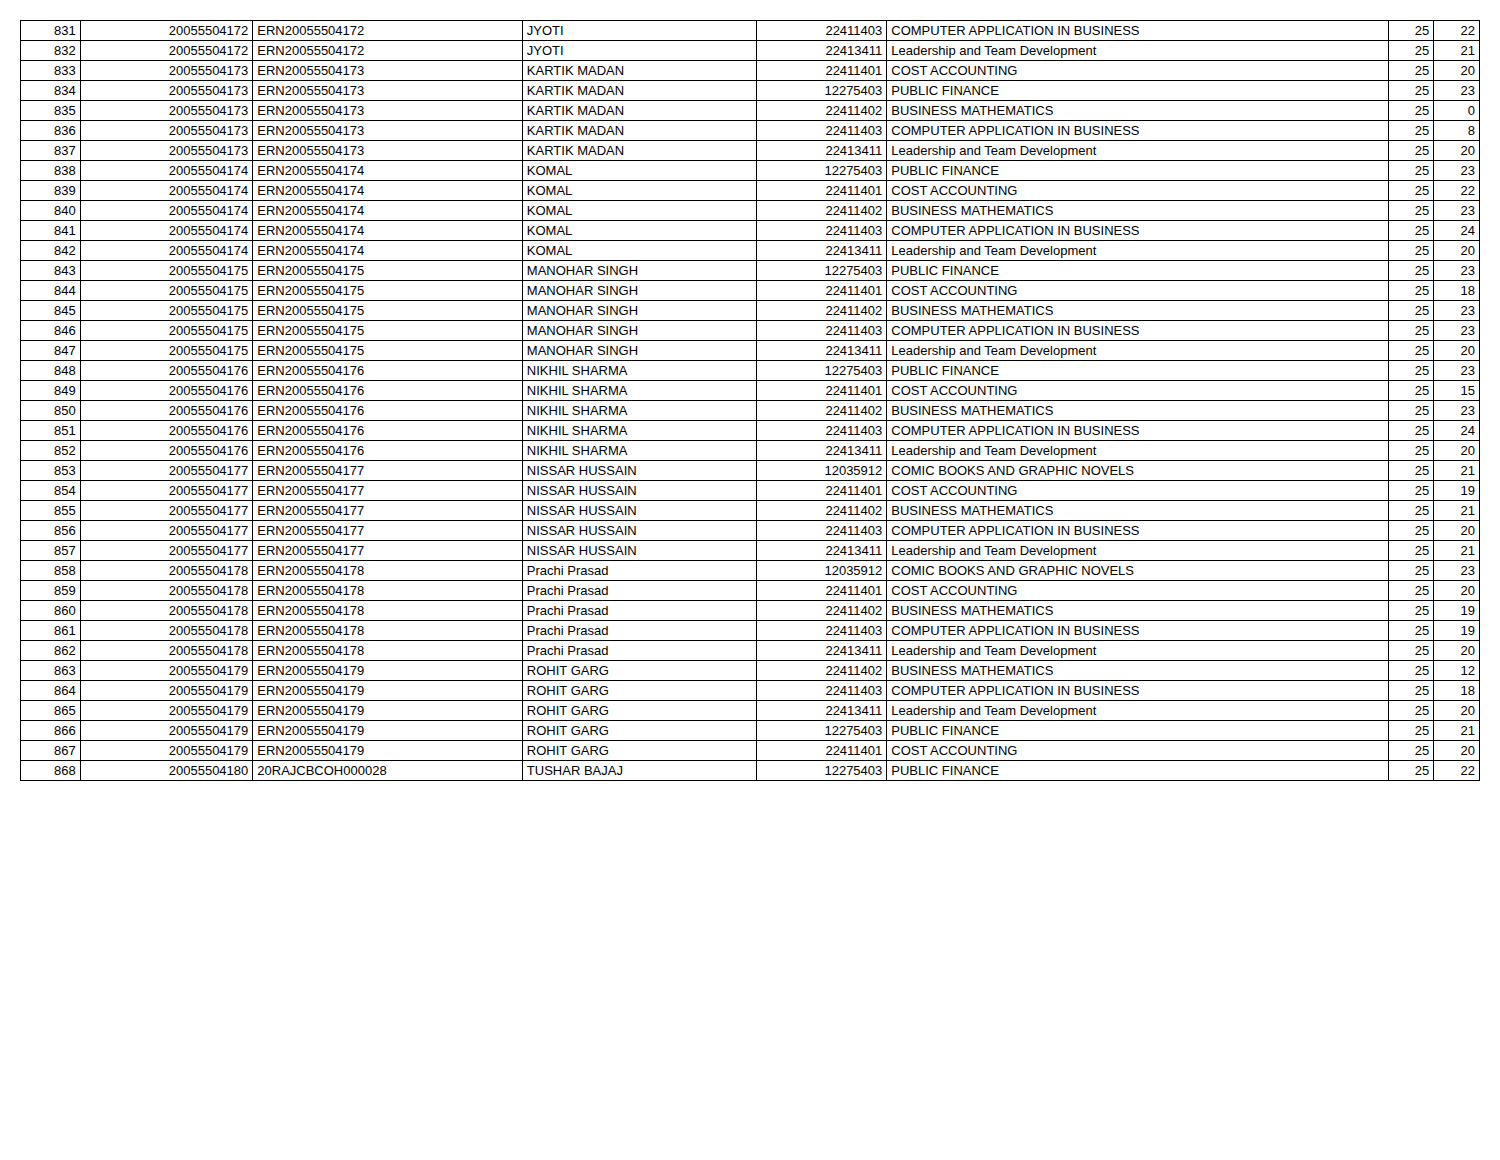| 831 | 20055504172 | ERN20055504172 | JYOTI | 22411403 | COMPUTER APPLICATION IN BUSINESS | 25 | 22 |
| 832 | 20055504172 | ERN20055504172 | JYOTI | 22413411 | Leadership and Team Development | 25 | 21 |
| 833 | 20055504173 | ERN20055504173 | KARTIK MADAN | 22411401 | COST ACCOUNTING | 25 | 20 |
| 834 | 20055504173 | ERN20055504173 | KARTIK MADAN | 12275403 | PUBLIC FINANCE | 25 | 23 |
| 835 | 20055504173 | ERN20055504173 | KARTIK MADAN | 22411402 | BUSINESS MATHEMATICS | 25 | 0 |
| 836 | 20055504173 | ERN20055504173 | KARTIK MADAN | 22411403 | COMPUTER APPLICATION IN BUSINESS | 25 | 8 |
| 837 | 20055504173 | ERN20055504173 | KARTIK MADAN | 22413411 | Leadership and Team Development | 25 | 20 |
| 838 | 20055504174 | ERN20055504174 | KOMAL | 12275403 | PUBLIC FINANCE | 25 | 23 |
| 839 | 20055504174 | ERN20055504174 | KOMAL | 22411401 | COST ACCOUNTING | 25 | 22 |
| 840 | 20055504174 | ERN20055504174 | KOMAL | 22411402 | BUSINESS MATHEMATICS | 25 | 23 |
| 841 | 20055504174 | ERN20055504174 | KOMAL | 22411403 | COMPUTER APPLICATION IN BUSINESS | 25 | 24 |
| 842 | 20055504174 | ERN20055504174 | KOMAL | 22413411 | Leadership and Team Development | 25 | 20 |
| 843 | 20055504175 | ERN20055504175 | MANOHAR SINGH | 12275403 | PUBLIC FINANCE | 25 | 23 |
| 844 | 20055504175 | ERN20055504175 | MANOHAR SINGH | 22411401 | COST ACCOUNTING | 25 | 18 |
| 845 | 20055504175 | ERN20055504175 | MANOHAR SINGH | 22411402 | BUSINESS MATHEMATICS | 25 | 23 |
| 846 | 20055504175 | ERN20055504175 | MANOHAR SINGH | 22411403 | COMPUTER APPLICATION IN BUSINESS | 25 | 23 |
| 847 | 20055504175 | ERN20055504175 | MANOHAR SINGH | 22413411 | Leadership and Team Development | 25 | 20 |
| 848 | 20055504176 | ERN20055504176 | NIKHIL SHARMA | 12275403 | PUBLIC FINANCE | 25 | 23 |
| 849 | 20055504176 | ERN20055504176 | NIKHIL SHARMA | 22411401 | COST ACCOUNTING | 25 | 15 |
| 850 | 20055504176 | ERN20055504176 | NIKHIL SHARMA | 22411402 | BUSINESS MATHEMATICS | 25 | 23 |
| 851 | 20055504176 | ERN20055504176 | NIKHIL SHARMA | 22411403 | COMPUTER APPLICATION IN BUSINESS | 25 | 24 |
| 852 | 20055504176 | ERN20055504176 | NIKHIL SHARMA | 22413411 | Leadership and Team Development | 25 | 20 |
| 853 | 20055504177 | ERN20055504177 | NISSAR HUSSAIN | 12035912 | COMIC BOOKS AND GRAPHIC NOVELS | 25 | 21 |
| 854 | 20055504177 | ERN20055504177 | NISSAR HUSSAIN | 22411401 | COST ACCOUNTING | 25 | 19 |
| 855 | 20055504177 | ERN20055504177 | NISSAR HUSSAIN | 22411402 | BUSINESS MATHEMATICS | 25 | 21 |
| 856 | 20055504177 | ERN20055504177 | NISSAR HUSSAIN | 22411403 | COMPUTER APPLICATION IN BUSINESS | 25 | 20 |
| 857 | 20055504177 | ERN20055504177 | NISSAR HUSSAIN | 22413411 | Leadership and Team Development | 25 | 21 |
| 858 | 20055504178 | ERN20055504178 | Prachi Prasad | 12035912 | COMIC BOOKS AND GRAPHIC NOVELS | 25 | 23 |
| 859 | 20055504178 | ERN20055504178 | Prachi Prasad | 22411401 | COST ACCOUNTING | 25 | 20 |
| 860 | 20055504178 | ERN20055504178 | Prachi Prasad | 22411402 | BUSINESS MATHEMATICS | 25 | 19 |
| 861 | 20055504178 | ERN20055504178 | Prachi Prasad | 22411403 | COMPUTER APPLICATION IN BUSINESS | 25 | 19 |
| 862 | 20055504178 | ERN20055504178 | Prachi Prasad | 22413411 | Leadership and Team Development | 25 | 20 |
| 863 | 20055504179 | ERN20055504179 | ROHIT GARG | 22411402 | BUSINESS MATHEMATICS | 25 | 12 |
| 864 | 20055504179 | ERN20055504179 | ROHIT GARG | 22411403 | COMPUTER APPLICATION IN BUSINESS | 25 | 18 |
| 865 | 20055504179 | ERN20055504179 | ROHIT GARG | 22413411 | Leadership and Team Development | 25 | 20 |
| 866 | 20055504179 | ERN20055504179 | ROHIT GARG | 12275403 | PUBLIC FINANCE | 25 | 21 |
| 867 | 20055504179 | ERN20055504179 | ROHIT GARG | 22411401 | COST ACCOUNTING | 25 | 20 |
| 868 | 20055504180 | 20RAJCBCOH000028 | TUSHAR BAJAJ | 12275403 | PUBLIC FINANCE | 25 | 22 |